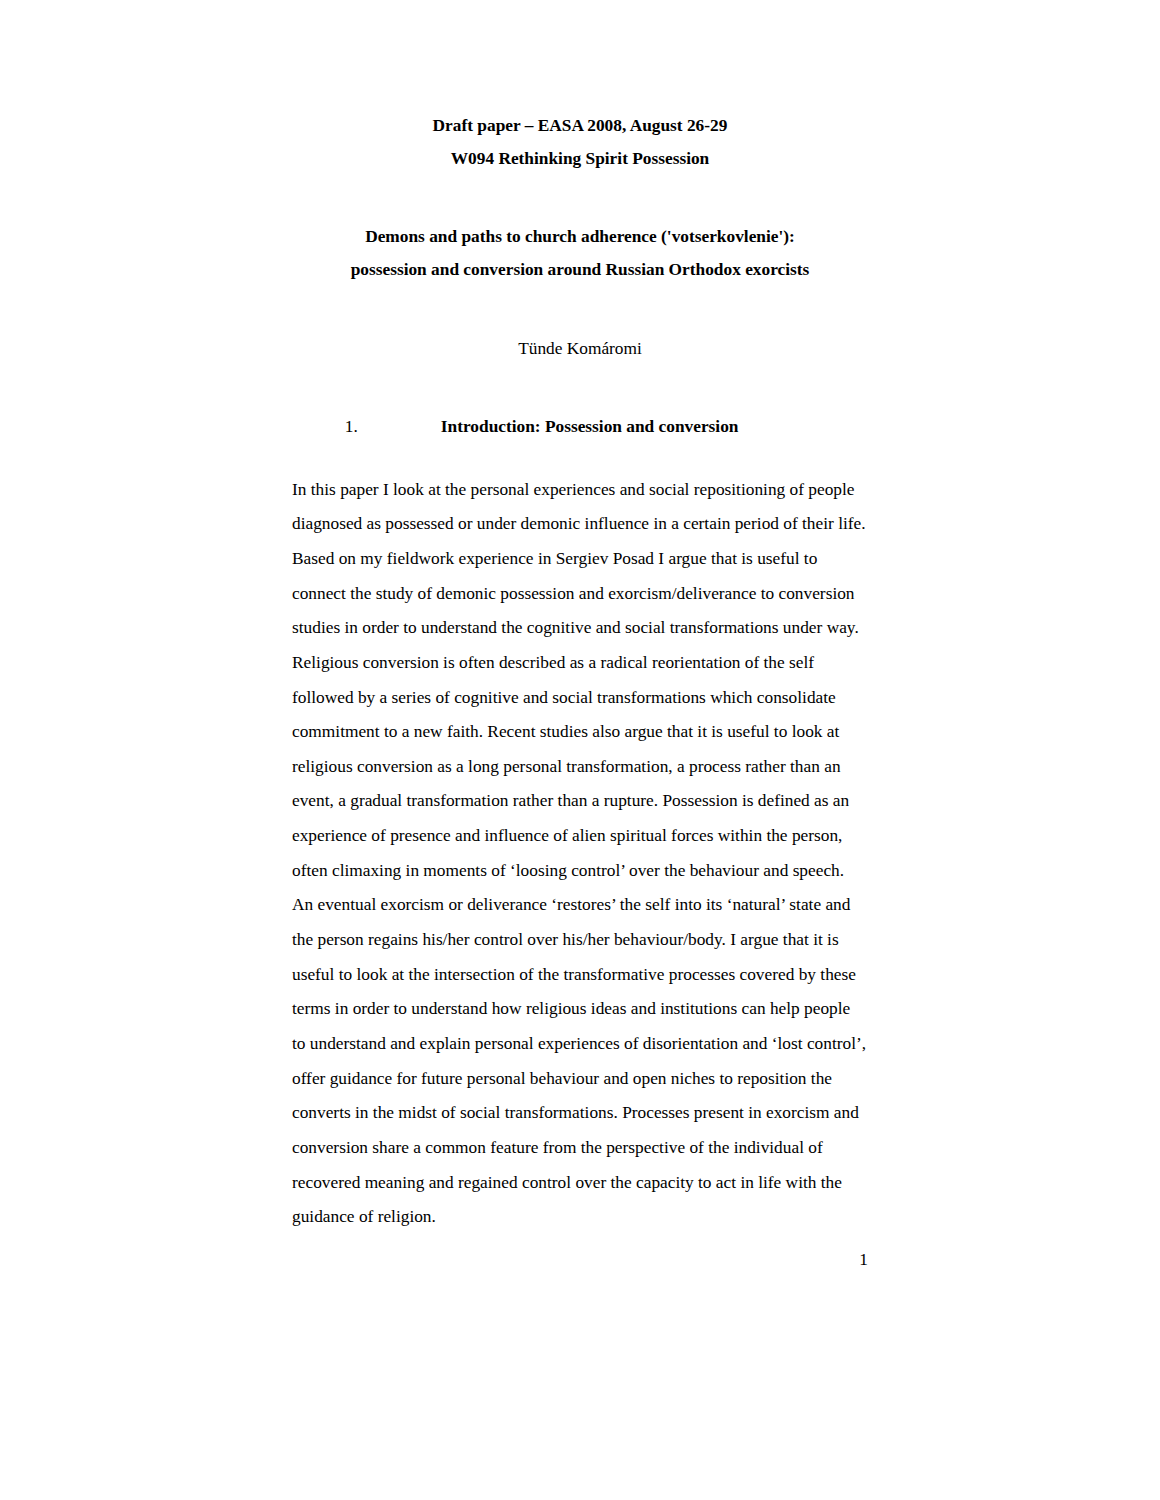Draft paper – EASA 2008, August 26-29
W094 Rethinking Spirit Possession
Demons and paths to church adherence ('votserkovlenie'):
possession and conversion around Russian Orthodox exorcists
Tünde Komáromi
1. Introduction: Possession and conversion
In this paper I look at the personal experiences and social repositioning of people diagnosed as possessed or under demonic influence in a certain period of their life. Based on my fieldwork experience in Sergiev Posad I argue that is useful to connect the study of demonic possession and exorcism/deliverance to conversion studies in order to understand the cognitive and social transformations under way. Religious conversion is often described as a radical reorientation of the self followed by a series of cognitive and social transformations which consolidate commitment to a new faith. Recent studies also argue that it is useful to look at religious conversion as a long personal transformation, a process rather than an event, a gradual transformation rather than a rupture. Possession is defined as an experience of presence and influence of alien spiritual forces within the person, often climaxing in moments of ‘loosing control’ over the behaviour and speech. An eventual exorcism or deliverance ‘restores’ the self into its ‘natural’ state and the person regains his/her control over his/her behaviour/body. I argue that it is useful to look at the intersection of the transformative processes covered by these terms in order to understand how religious ideas and institutions can help people to understand and explain personal experiences of disorientation and ‘lost control’, offer guidance for future personal behaviour and open niches to reposition the converts in the midst of social transformations. Processes present in exorcism and conversion share a common feature from the perspective of the individual of recovered meaning and regained control over the capacity to act in life with the guidance of religion.
1